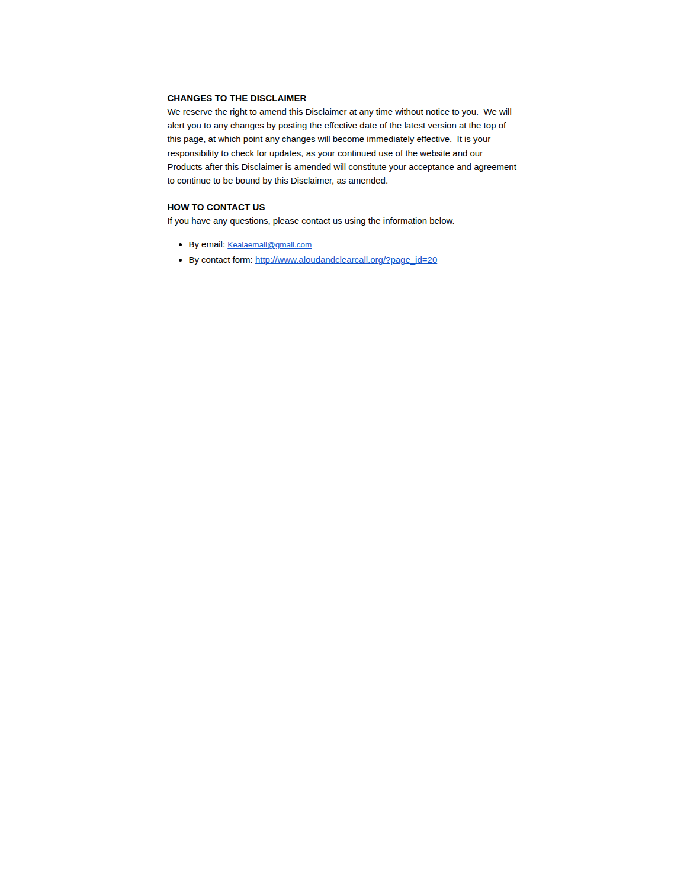CHANGES TO THE DISCLAIMER
We reserve the right to amend this Disclaimer at any time without notice to you. We will alert you to any changes by posting the effective date of the latest version at the top of this page, at which point any changes will become immediately effective. It is your responsibility to check for updates, as your continued use of the website and our Products after this Disclaimer is amended will constitute your acceptance and agreement to continue to be bound by this Disclaimer, as amended.
HOW TO CONTACT US
If you have any questions, please contact us using the information below.
By email: Kealaemail@gmail.com
By contact form: http://www.aloudandclearcall.org/?page_id=20